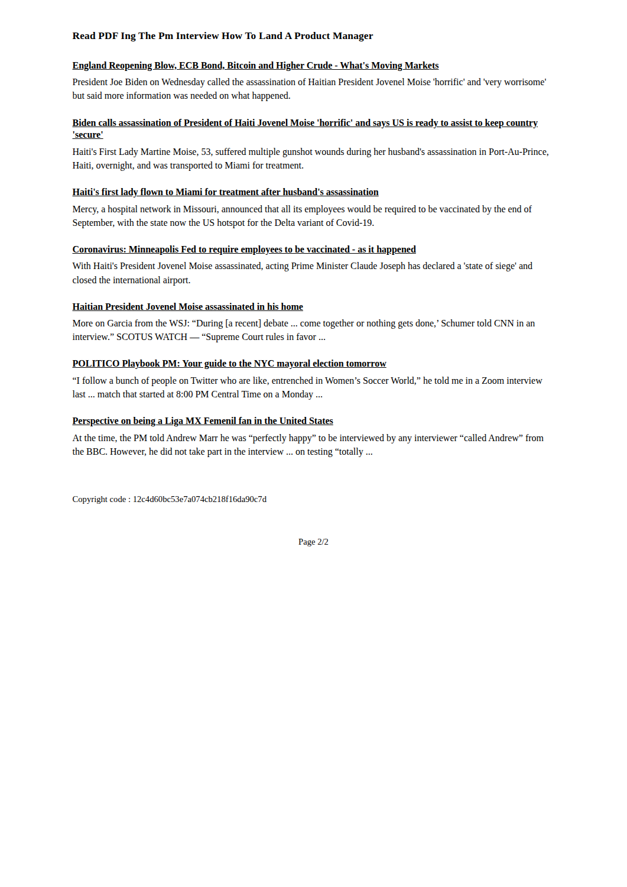Read PDF Ing The Pm Interview How To Land A Product Manager
England Reopening Blow, ECB Bond, Bitcoin and Higher Crude - What's Moving Markets
President Joe Biden on Wednesday called the assassination of Haitian President Jovenel Moise 'horrific' and 'very worrisome' but said more information was needed on what happened.
Biden calls assassination of President of Haiti Jovenel Moise 'horrific' and says US is ready to assist to keep country 'secure'
Haiti's First Lady Martine Moise, 53, suffered multiple gunshot wounds during her husband's assassination in Port-Au-Prince, Haiti, overnight, and was transported to Miami for treatment.
Haiti's first lady flown to Miami for treatment after husband's assassination
Mercy, a hospital network in Missouri, announced that all its employees would be required to be vaccinated by the end of September, with the state now the US hotspot for the Delta variant of Covid-19.
Coronavirus: Minneapolis Fed to require employees to be vaccinated - as it happened
With Haiti's President Jovenel Moise assassinated, acting Prime Minister Claude Joseph has declared a 'state of siege' and closed the international airport.
Haitian President Jovenel Moise assassinated in his home
More on Garcia from the WSJ: “During [a recent] debate ... come together or nothing gets done,’ Schumer told CNN in an interview.” SCOTUS WATCH — “Supreme Court rules in favor ...
POLITICO Playbook PM: Your guide to the NYC mayoral election tomorrow
“I follow a bunch of people on Twitter who are like, entrenched in Women’s Soccer World,” he told me in a Zoom interview last ... match that started at 8:00 PM Central Time on a Monday ...
Perspective on being a Liga MX Femenil fan in the United States
At the time, the PM told Andrew Marr he was “perfectly happy” to be interviewed by any interviewer “called Andrew” from the BBC. However, he did not take part in the interview ... on testing “totally ...
Copyright code : 12c4d60bc53e7a074cb218f16da90c7d
Page 2/2